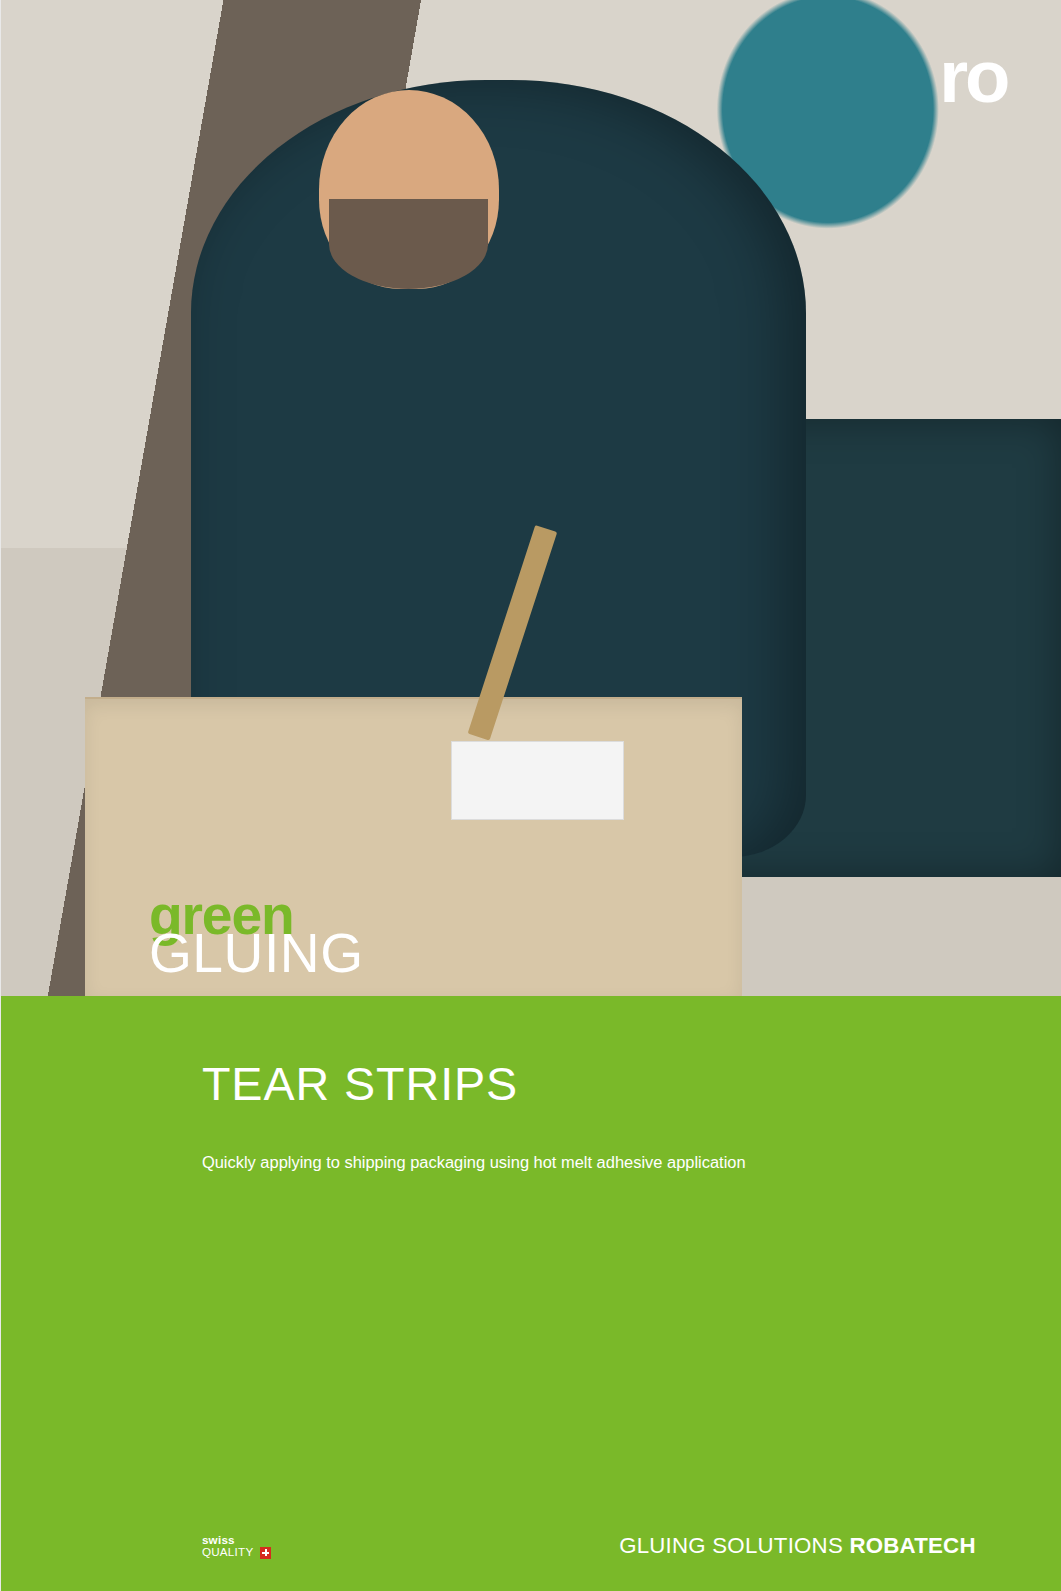ro
green GLUING
TEAR STRIPS
Quickly applying to shipping packaging using hot melt adhesive application
swiss QUALITY
GLUING SOLUTIONS ROBATECH